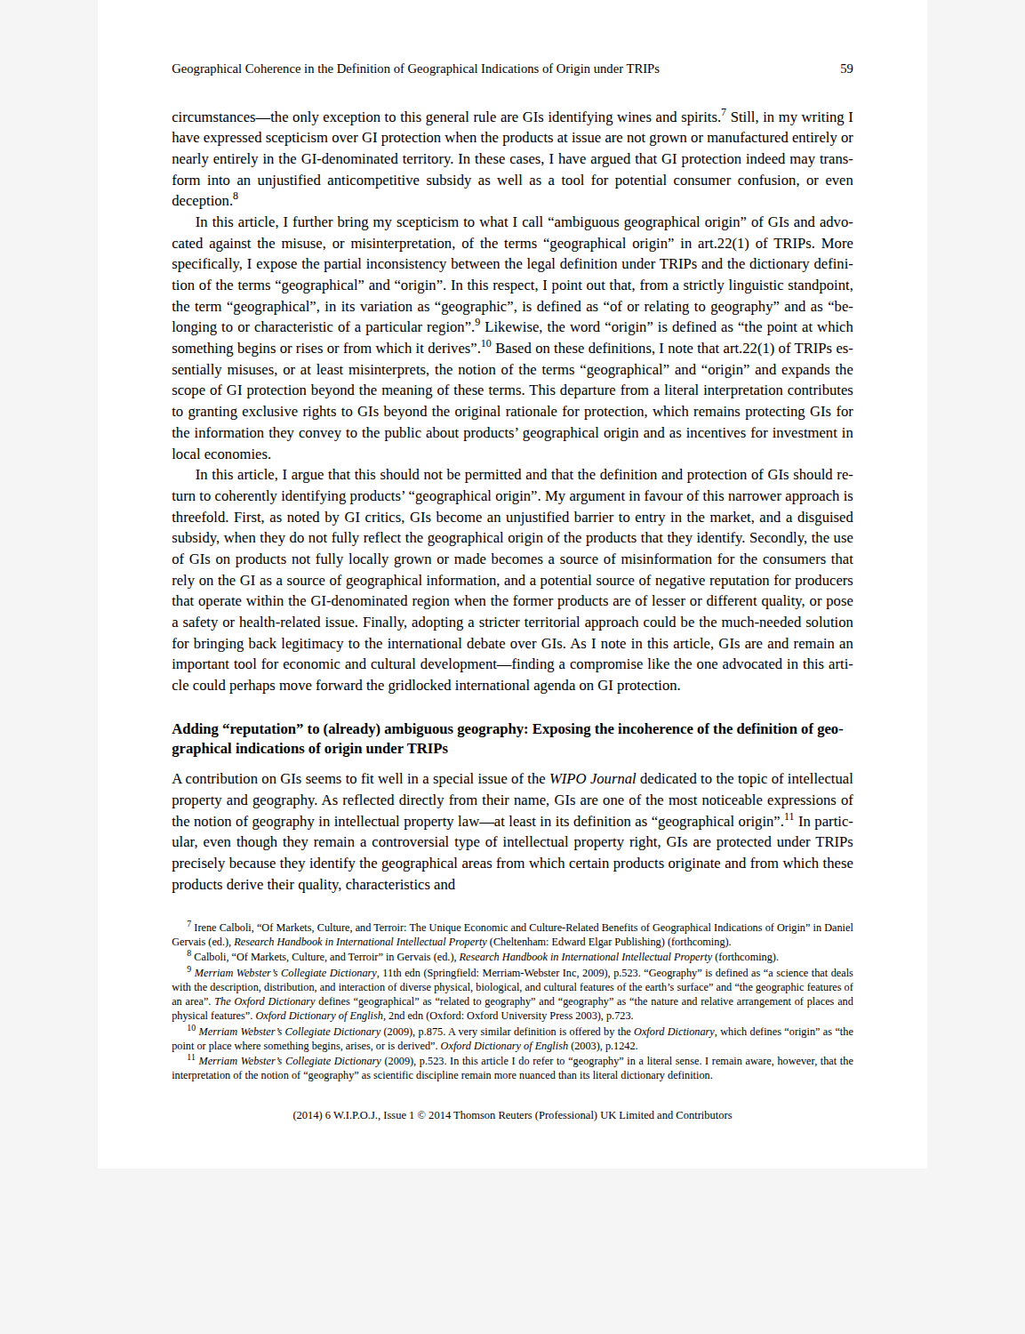Geographical Coherence in the Definition of Geographical Indications of Origin under TRIPs59
circumstances—the only exception to this general rule are GIs identifying wines and spirits.7 Still, in my writing I have expressed scepticism over GI protection when the products at issue are not grown or manufactured entirely or nearly entirely in the GI-denominated territory. In these cases, I have argued that GI protection indeed may transform into an unjustified anticompetitive subsidy as well as a tool for potential consumer confusion, or even deception.8
In this article, I further bring my scepticism to what I call “ambiguous geographical origin” of GIs and advocated against the misuse, or misinterpretation, of the terms “geographical origin” in art.22(1) of TRIPs. More specifically, I expose the partial inconsistency between the legal definition under TRIPs and the dictionary definition of the terms “geographical” and “origin”. In this respect, I point out that, from a strictly linguistic standpoint, the term “geographical”, in its variation as “geographic”, is defined as “of or relating to geography” and as “belonging to or characteristic of a particular region”.9 Likewise, the word “origin” is defined as “the point at which something begins or rises or from which it derives”.10 Based on these definitions, I note that art.22(1) of TRIPs essentially misuses, or at least misinterprets, the notion of the terms “geographical” and “origin” and expands the scope of GI protection beyond the meaning of these terms. This departure from a literal interpretation contributes to granting exclusive rights to GIs beyond the original rationale for protection, which remains protecting GIs for the information they convey to the public about products’ geographical origin and as incentives for investment in local economies.
In this article, I argue that this should not be permitted and that the definition and protection of GIs should return to coherently identifying products’ “geographical origin”. My argument in favour of this narrower approach is threefold. First, as noted by GI critics, GIs become an unjustified barrier to entry in the market, and a disguised subsidy, when they do not fully reflect the geographical origin of the products that they identify. Secondly, the use of GIs on products not fully locally grown or made becomes a source of misinformation for the consumers that rely on the GI as a source of geographical information, and a potential source of negative reputation for producers that operate within the GI-denominated region when the former products are of lesser or different quality, or pose a safety or health-related issue. Finally, adopting a stricter territorial approach could be the much-needed solution for bringing back legitimacy to the international debate over GIs. As I note in this article, GIs are and remain an important tool for economic and cultural development—finding a compromise like the one advocated in this article could perhaps move forward the gridlocked international agenda on GI protection.
Adding “reputation” to (already) ambiguous geography: Exposing the incoherence of the definition of geographical indications of origin under TRIPs
A contribution on GIs seems to fit well in a special issue of the WIPO Journal dedicated to the topic of intellectual property and geography. As reflected directly from their name, GIs are one of the most noticeable expressions of the notion of geography in intellectual property law—at least in its definition as “geographical origin”.11 In particular, even though they remain a controversial type of intellectual property right, GIs are protected under TRIPs precisely because they identify the geographical areas from which certain products originate and from which these products derive their quality, characteristics and
7 Irene Calboli, “Of Markets, Culture, and Terroir: The Unique Economic and Culture-Related Benefits of Geographical Indications of Origin” in Daniel Gervais (ed.), Research Handbook in International Intellectual Property (Cheltenham: Edward Elgar Publishing) (forthcoming).
8 Calboli, “Of Markets, Culture, and Terroir” in Gervais (ed.), Research Handbook in International Intellectual Property (forthcoming).
9 Merriam Webster’s Collegiate Dictionary, 11th edn (Springfield: Merriam-Webster Inc, 2009), p.523. “Geography” is defined as “a science that deals with the description, distribution, and interaction of diverse physical, biological, and cultural features of the earth’s surface” and “the geographic features of an area”. The Oxford Dictionary defines “geographical” as “related to geography” and “geography” as “the nature and relative arrangement of places and physical features”. Oxford Dictionary of English, 2nd edn (Oxford: Oxford University Press 2003), p.723.
10 Merriam Webster’s Collegiate Dictionary (2009), p.875. A very similar definition is offered by the Oxford Dictionary, which defines “origin” as “the point or place where something begins, arises, or is derived”. Oxford Dictionary of English (2003), p.1242.
11 Merriam Webster’s Collegiate Dictionary (2009), p.523. In this article I do refer to “geography” in a literal sense. I remain aware, however, that the interpretation of the notion of “geography” as scientific discipline remain more nuanced than its literal dictionary definition.
(2014) 6 W.I.P.O.J., Issue 1 © 2014 Thomson Reuters (Professional) UK Limited and Contributors